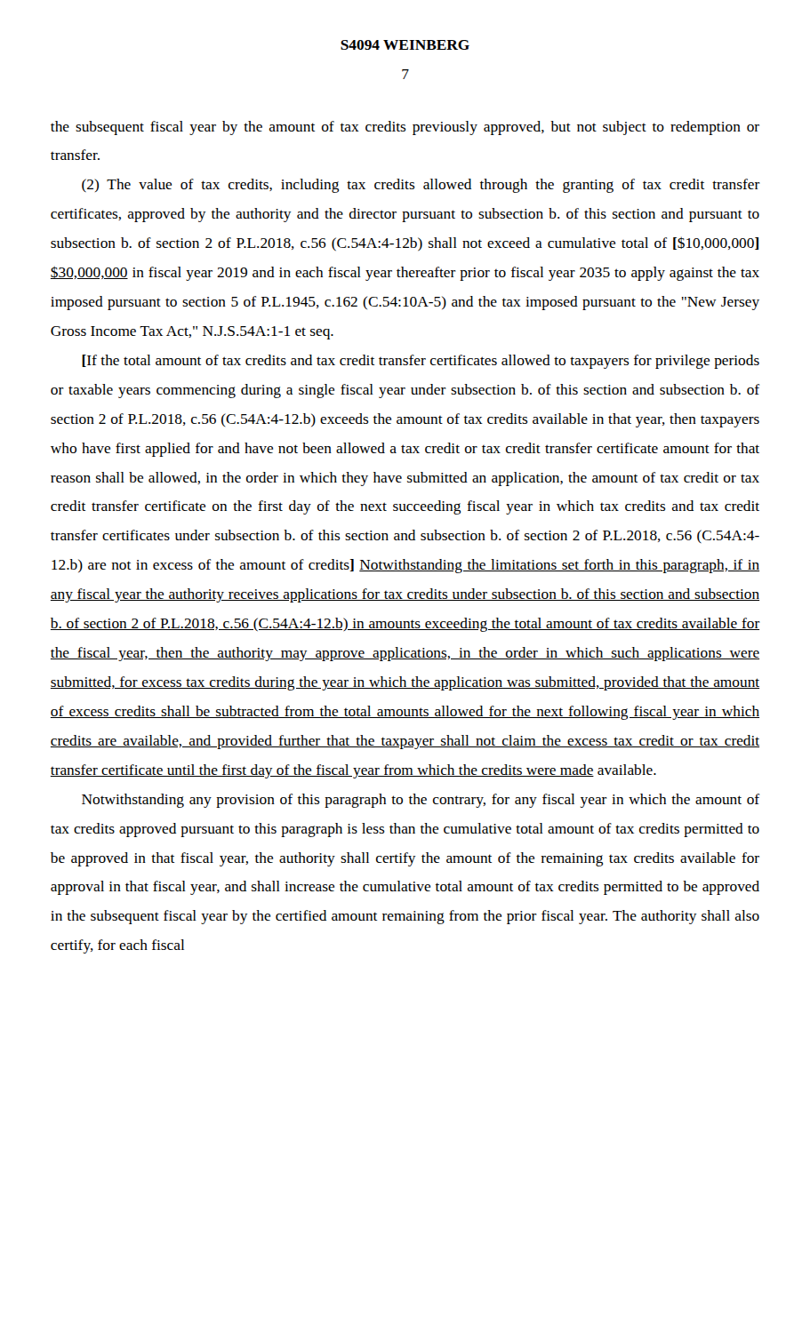S4094 WEINBERG
7
the subsequent fiscal year by the amount of tax credits previously approved, but not subject to redemption or transfer.
(2) The value of tax credits, including tax credits allowed through the granting of tax credit transfer certificates, approved by the authority and the director pursuant to subsection b. of this section and pursuant to subsection b. of section 2 of P.L.2018, c.56 (C.54A:4-12b) shall not exceed a cumulative total of [$10,000,000] $30,000,000 in fiscal year 2019 and in each fiscal year thereafter prior to fiscal year 2035 to apply against the tax imposed pursuant to section 5 of P.L.1945, c.162 (C.54:10A-5) and the tax imposed pursuant to the "New Jersey Gross Income Tax Act," N.J.S.54A:1-1 et seq.
[If the total amount of tax credits and tax credit transfer certificates allowed to taxpayers for privilege periods or taxable years commencing during a single fiscal year under subsection b. of this section and subsection b. of section 2 of P.L.2018, c.56 (C.54A:4-12.b) exceeds the amount of tax credits available in that year, then taxpayers who have first applied for and have not been allowed a tax credit or tax credit transfer certificate amount for that reason shall be allowed, in the order in which they have submitted an application, the amount of tax credit or tax credit transfer certificate on the first day of the next succeeding fiscal year in which tax credits and tax credit transfer certificates under subsection b. of this section and subsection b. of section 2 of P.L.2018, c.56 (C.54A:4-12.b) are not in excess of the amount of credits] Notwithstanding the limitations set forth in this paragraph, if in any fiscal year the authority receives applications for tax credits under subsection b. of this section and subsection b. of section 2 of P.L.2018, c.56 (C.54A:4-12.b) in amounts exceeding the total amount of tax credits available for the fiscal year, then the authority may approve applications, in the order in which such applications were submitted, for excess tax credits during the year in which the application was submitted, provided that the amount of excess credits shall be subtracted from the total amounts allowed for the next following fiscal year in which credits are available, and provided further that the taxpayer shall not claim the excess tax credit or tax credit transfer certificate until the first day of the fiscal year from which the credits were made available.
Notwithstanding any provision of this paragraph to the contrary, for any fiscal year in which the amount of tax credits approved pursuant to this paragraph is less than the cumulative total amount of tax credits permitted to be approved in that fiscal year, the authority shall certify the amount of the remaining tax credits available for approval in that fiscal year, and shall increase the cumulative total amount of tax credits permitted to be approved in the subsequent fiscal year by the certified amount remaining from the prior fiscal year. The authority shall also certify, for each fiscal